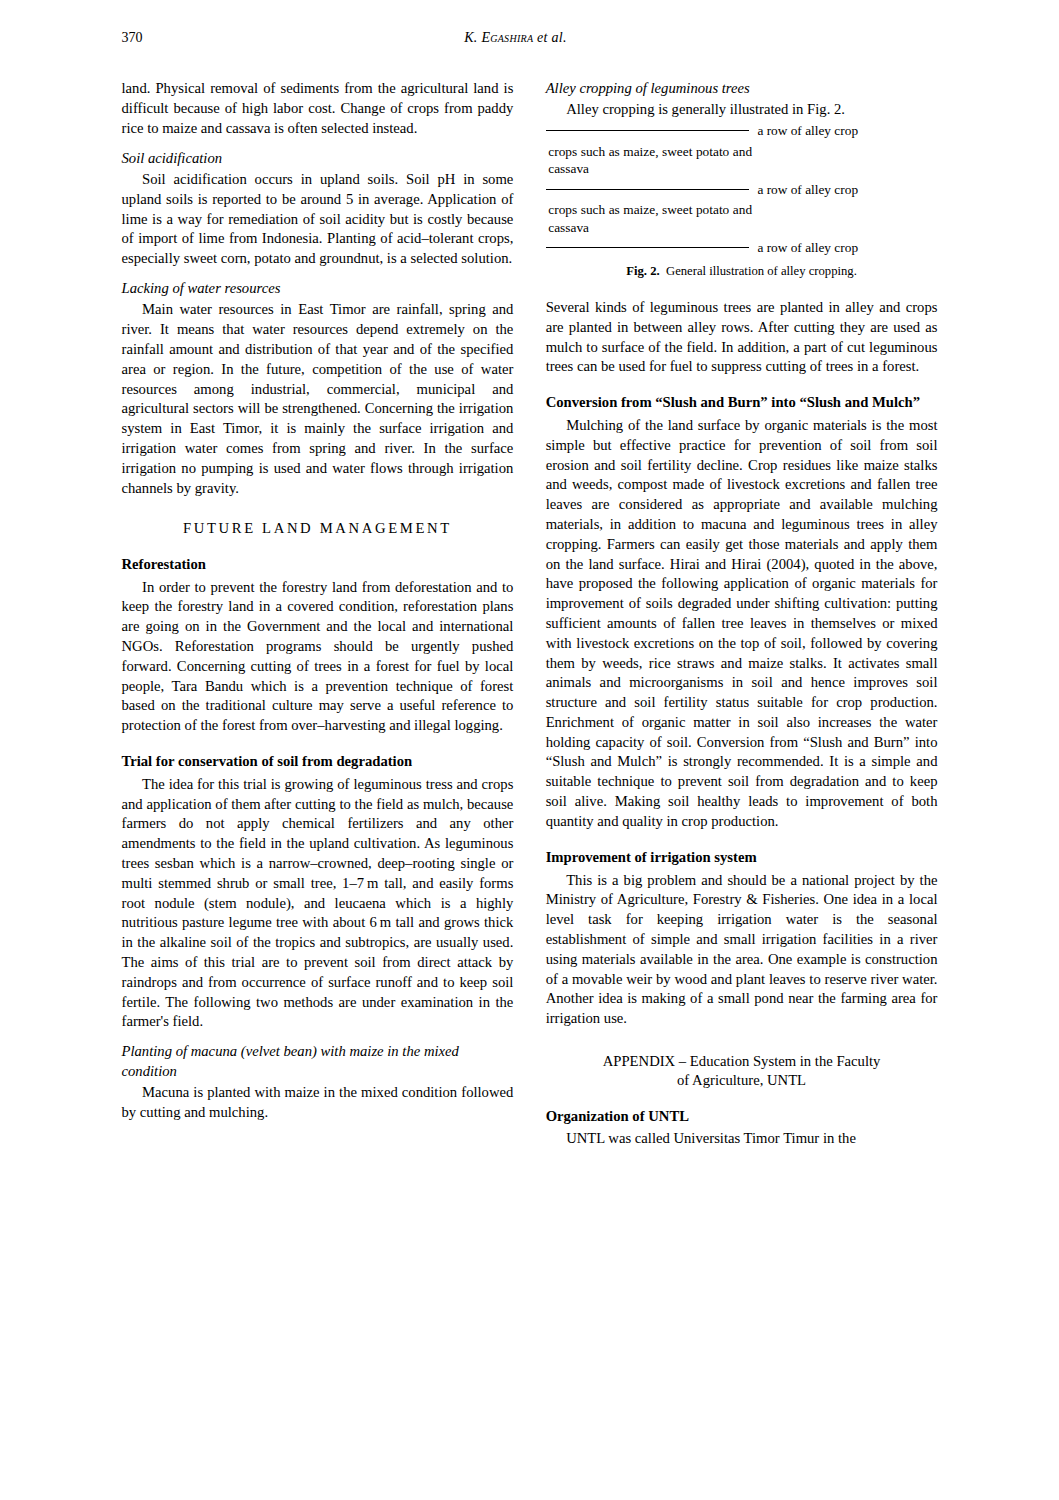370 K. Egashira et al.
land. Physical removal of sediments from the agricultural land is difficult because of high labor cost. Change of crops from paddy rice to maize and cassava is often selected instead.
Soil acidification
Soil acidification occurs in upland soils. Soil pH in some upland soils is reported to be around 5 in average. Application of lime is a way for remediation of soil acidity but is costly because of import of lime from Indonesia. Planting of acid–tolerant crops, especially sweet corn, potato and groundnut, is a selected solution.
Lacking of water resources
Main water resources in East Timor are rainfall, spring and river. It means that water resources depend extremely on the rainfall amount and distribution of that year and of the specified area or region. In the future, competition of the use of water resources among industrial, commercial, municipal and agricultural sectors will be strengthened. Concerning the irrigation system in East Timor, it is mainly the surface irrigation and irrigation water comes from spring and river. In the surface irrigation no pumping is used and water flows through irrigation channels by gravity.
Future Land Management
Reforestation
In order to prevent the forestry land from deforestation and to keep the forestry land in a covered condition, reforestation plans are going on in the Government and the local and international NGOs. Reforestation programs should be urgently pushed forward. Concerning cutting of trees in a forest for fuel by local people, Tara Bandu which is a prevention technique of forest based on the traditional culture may serve a useful reference to protection of the forest from over–harvesting and illegal logging.
Trial for conservation of soil from degradation
The idea for this trial is growing of leguminous tress and crops and application of them after cutting to the field as mulch, because farmers do not apply chemical fertilizers and any other amendments to the field in the upland cultivation. As leguminous trees sesban which is a narrow–crowned, deep–rooting single or multi stemmed shrub or small tree, 1–7 m tall, and easily forms root nodule (stem nodule), and leucaena which is a highly nutritious pasture legume tree with about 6 m tall and grows thick in the alkaline soil of the tropics and subtropics, are usually used. The aims of this trial are to prevent soil from direct attack by raindrops and from occurrence of surface runoff and to keep soil fertile. The following two methods are under examination in the farmer's field.
Planting of macuna (velvet bean) with maize in the mixed condition
Macuna is planted with maize in the mixed condition followed by cutting and mulching.
Alley cropping of leguminous trees
Alley cropping is generally illustrated in Fig. 2.
a row of alley crop
crops such as maize, sweet potato and cassava
a row of alley crop
crops such as maize, sweet potato and cassava
a row of alley crop
Fig. 2. General illustration of alley cropping.
Several kinds of leguminous trees are planted in alley and crops are planted in between alley rows. After cutting they are used as mulch to surface of the field. In addition, a part of cut leguminous trees can be used for fuel to suppress cutting of trees in a forest.
Conversion from “Slush and Burn” into “Slush and Mulch”
Mulching of the land surface by organic materials is the most simple but effective practice for prevention of soil from soil erosion and soil fertility decline. Crop residues like maize stalks and weeds, compost made of livestock excretions and fallen tree leaves are considered as appropriate and available mulching materials, in addition to macuna and leguminous trees in alley cropping. Farmers can easily get those materials and apply them on the land surface. Hirai and Hirai (2004), quoted in the above, have proposed the following application of organic materials for improvement of soils degraded under shifting cultivation: putting sufficient amounts of fallen tree leaves in themselves or mixed with livestock excretions on the top of soil, followed by covering them by weeds, rice straws and maize stalks. It activates small animals and microorganisms in soil and hence improves soil structure and soil fertility status suitable for crop production. Enrichment of organic matter in soil also increases the water holding capacity of soil. Conversion from “Slush and Burn” into “Slush and Mulch” is strongly recommended. It is a simple and suitable technique to prevent soil from degradation and to keep soil alive. Making soil healthy leads to improvement of both quantity and quality in crop production.
Improvement of irrigation system
This is a big problem and should be a national project by the Ministry of Agriculture, Forestry & Fisheries. One idea in a local level task for keeping irrigation water is the seasonal establishment of simple and small irrigation facilities in a river using materials available in the area. One example is construction of a movable weir by wood and plant leaves to reserve river water. Another idea is making of a small pond near the farming area for irrigation use.
APPENDIX – Education System in the Faculty
of Agriculture, UNTL
Organization of UNTL
UNTL was called Universitas Timor Timur in the